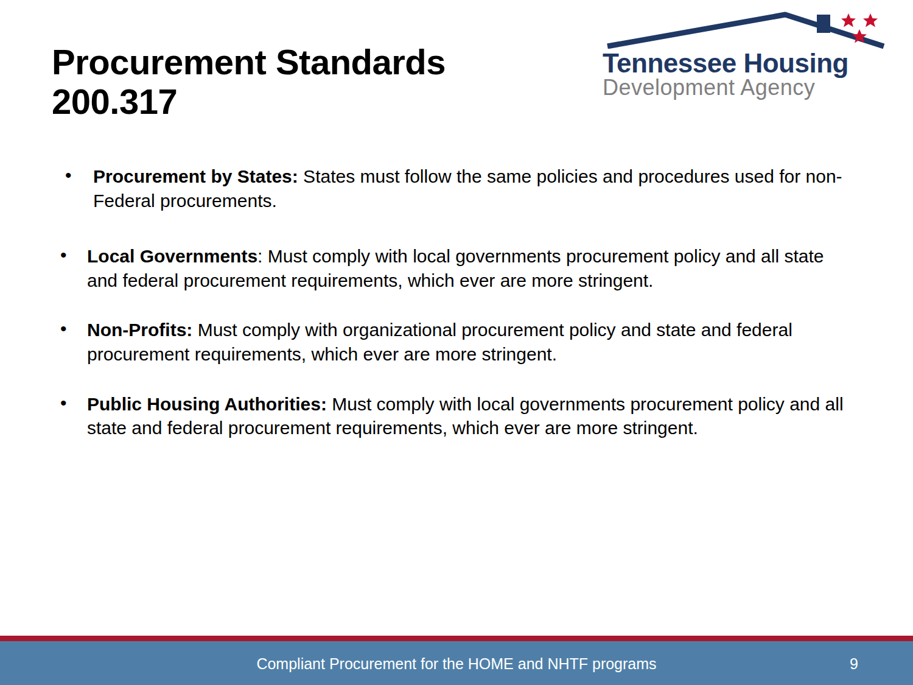Tennessee Housing
Development Agency
Procurement Standards
200.317
Procurement by States: States must follow the same policies and procedures used for non-Federal procurements.
Local Governments: Must comply with local governments procurement policy and all state and federal procurement requirements, which ever are more stringent.
Non-Profits: Must comply with organizational procurement policy and state and federal procurement requirements, which ever are more stringent.
Public Housing Authorities: Must comply with local governments procurement policy and all state and federal procurement requirements, which ever are more stringent.
Compliant Procurement for the HOME and NHTF programs
9